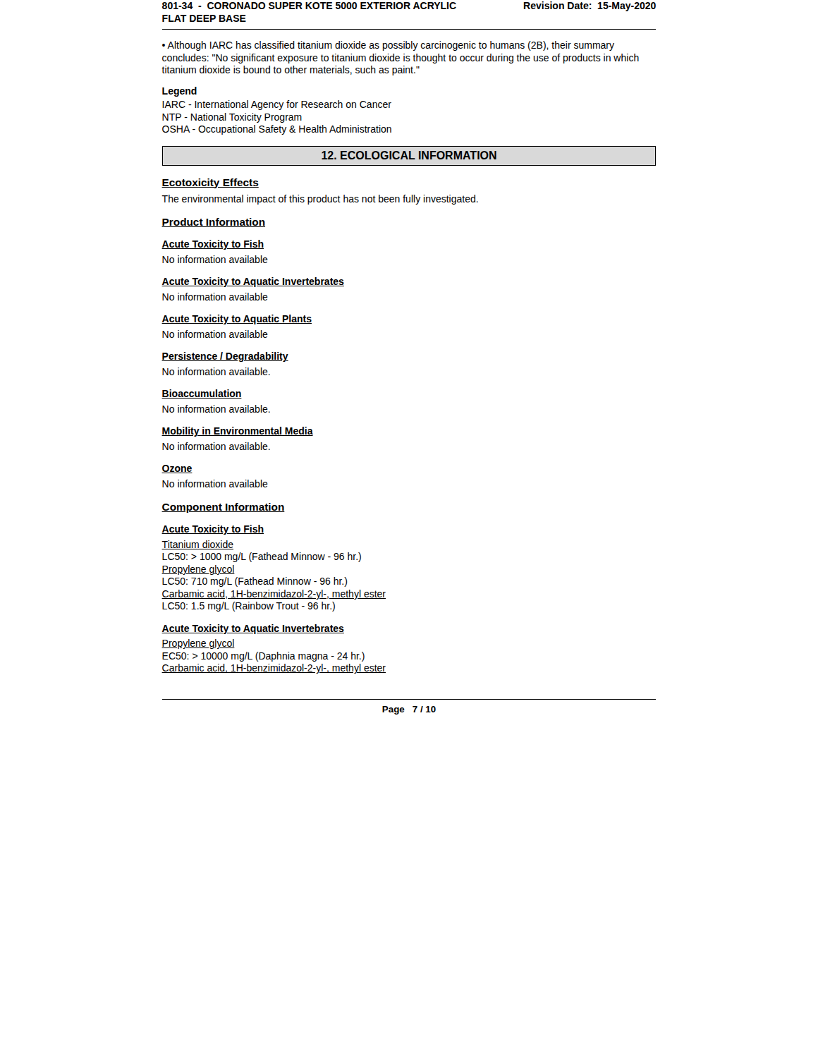801-34 - CORONADO SUPER KOTE 5000 EXTERIOR ACRYLIC FLAT DEEP BASE
Revision Date: 15-May-2020
• Although IARC has classified titanium dioxide as possibly carcinogenic to humans (2B), their summary concludes: "No significant exposure to titanium dioxide is thought to occur during the use of products in which titanium dioxide is bound to other materials, such as paint."
Legend
IARC - International Agency for Research on Cancer
NTP - National Toxicity Program
OSHA - Occupational Safety & Health Administration
12. ECOLOGICAL INFORMATION
Ecotoxicity Effects
The environmental impact of this product has not been fully investigated.
Product Information
Acute Toxicity to Fish
No information available
Acute Toxicity to Aquatic Invertebrates
No information available
Acute Toxicity to Aquatic Plants
No information available
Persistence / Degradability
No information available.
Bioaccumulation
No information available.
Mobility in Environmental Media
No information available.
Ozone
No information available
Component Information
Acute Toxicity to Fish
Titanium dioxide
LC50: > 1000 mg/L (Fathead Minnow - 96 hr.)
Propylene glycol
LC50: 710 mg/L (Fathead Minnow - 96 hr.)
Carbamic acid, 1H-benzimidazol-2-yl-, methyl ester
LC50: 1.5 mg/L (Rainbow Trout - 96 hr.)
Acute Toxicity to Aquatic Invertebrates
Propylene glycol
EC50: > 10000 mg/L (Daphnia magna - 24 hr.)
Carbamic acid, 1H-benzimidazol-2-yl-, methyl ester
Page 7 / 10